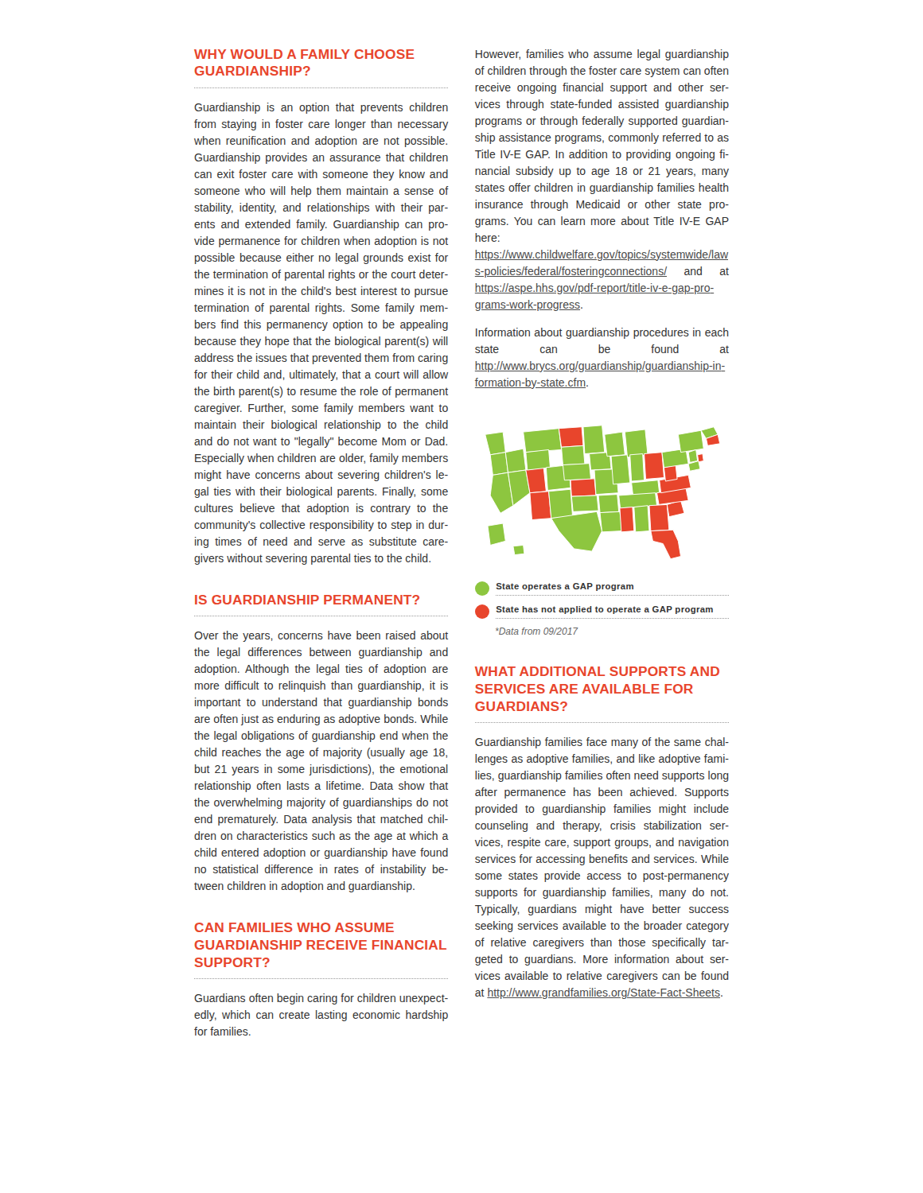Why would a family choose guardianship?
Guardianship is an option that prevents children from staying in foster care longer than necessary when reunification and adoption are not possible. Guardianship provides an assurance that children can exit foster care with someone they know and someone who will help them maintain a sense of stability, identity, and relationships with their parents and extended family. Guardianship can provide permanence for children when adoption is not possible because either no legal grounds exist for the termination of parental rights or the court determines it is not in the child's best interest to pursue termination of parental rights. Some family members find this permanency option to be appealing because they hope that the biological parent(s) will address the issues that prevented them from caring for their child and, ultimately, that a court will allow the birth parent(s) to resume the role of permanent caregiver. Further, some family members want to maintain their biological relationship to the child and do not want to "legally" become Mom or Dad. Especially when children are older, family members might have concerns about severing children's legal ties with their biological parents. Finally, some cultures believe that adoption is contrary to the community's collective responsibility to step in during times of need and serve as substitute caregivers without severing parental ties to the child.
Is guardianship permanent?
Over the years, concerns have been raised about the legal differences between guardianship and adoption. Although the legal ties of adoption are more difficult to relinquish than guardianship, it is important to understand that guardianship bonds are often just as enduring as adoptive bonds. While the legal obligations of guardianship end when the child reaches the age of majority (usually age 18, but 21 years in some jurisdictions), the emotional relationship often lasts a lifetime. Data show that the overwhelming majority of guardianships do not end prematurely. Data analysis that matched children on characteristics such as the age at which a child entered adoption or guardianship have found no statistical difference in rates of instability between children in adoption and guardianship.
Can families who assume guardianship receive financial support?
Guardians often begin caring for children unexpectedly, which can create lasting economic hardship for families.
However, families who assume legal guardianship of children through the foster care system can often receive ongoing financial support and other services through state-funded assisted guardianship programs or through federally supported guardianship assistance programs, commonly referred to as Title IV-E GAP. In addition to providing ongoing financial subsidy up to age 18 or 21 years, many states offer children in guardianship families health insurance through Medicaid or other state programs. You can learn more about Title IV-E GAP here: https://www.childwelfare.gov/topics/systemwide/laws-policies/federal/fosteringconnections/ and at https://aspe.hhs.gov/pdf-report/title-iv-e-gap-programs-work-progress.
Information about guardianship procedures in each state can be found at http://www.brycs.org/guardianship/guardianship-information-by-state.cfm.
State operates a GAP program
State has not applied to operate a GAP program
*Data from 09/2017
What additional supports and services are available for guardians?
Guardianship families face many of the same challenges as adoptive families, and like adoptive families, guardianship families often need supports long after permanence has been achieved. Supports provided to guardianship families might include counseling and therapy, crisis stabilization services, respite care, support groups, and navigation services for accessing benefits and services. While some states provide access to post-permanency supports for guardianship families, many do not. Typically, guardians might have better success seeking services available to the broader category of relative caregivers than those specifically targeted to guardians. More information about services available to relative caregivers can be found at http://www.grandfamilies.org/State-Fact-Sheets.